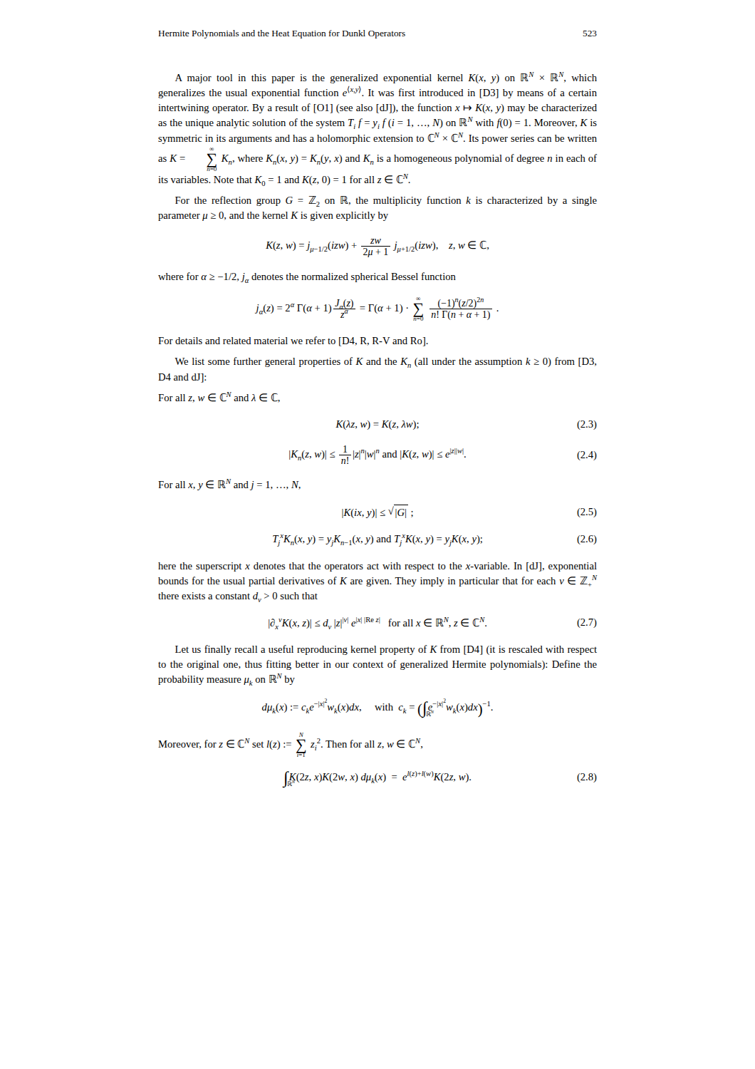Hermite Polynomials and the Heat Equation for Dunkl Operators 523
A major tool in this paper is the generalized exponential kernel K(x, y) on ℝN × ℝN, which generalizes the usual exponential function e⟨x,y⟩. It was first introduced in [D3] by means of a certain intertwining operator. By a result of [O1] (see also [dJ]), the function x ↦ K(x, y) may be characterized as the unique analytic solution of the system Ti f = yi f (i = 1, …, N) on ℝN with f(0) = 1. Moreover, K is symmetric in its arguments and has a holomorphic extension to ℂN × ℂN. Its power series can be written as K = ∞∑n=0 Kn, where Kn(x, y) = Kn(y, x) and Kn is a homogeneous polynomial of degree n in each of its variables. Note that K0 = 1 and K(z, 0) = 1 for all z ∈ ℂN.
For the reflection group G = ℤ2 on ℝ, the multiplicity function k is characterized by a single parameter μ ≥ 0, and the kernel K is given explicitly by
K(z, w) = jμ−1/2(izw) + zw 2μ + 1 jμ+1/2(izw), z, w ∈ ℂ,
where for α ≥ −1/2, jα denotes the normalized spherical Bessel function
jα(z) = 2α Γ(α + 1)Jα(z) zα = Γ(α + 1) · ∞∑n=0 (−1)n(z/2)2n n! Γ(n + α + 1) .
For details and related material we refer to [D4, R, R-V and Ro].
We list some further general properties of K and the Kn (all under the assumption k ≥ 0) from [D3, D4 and dJ]:
For all z, w ∈ ℂN and λ ∈ ℂ,
K(λz, w) = K(z, λw); (2.3)
|Kn(z, w)| ≤ 1 n!|z|n|w|n and |K(z, w)| ≤ e|z||w|. (2.4)
For all x, y ∈ ℝN and j = 1, …, N,
|K(ix, y)| ≤ |G| ; (2.5)
Tjx Kn(x, y) = yj Kn−1(x, y) and Tjx K(x, y) = yj K(x, y); (2.6)
here the superscript x denotes that the operators act with respect to the x-variable. In [dJ], exponential bounds for the usual partial derivatives of K are given. They imply in particular that for each ν ∈ ℤ+N there exists a constant dν > 0 such that
|∂xνK(x, z)| ≤ dν |z||ν| e|x| |Re z| for all x ∈ ℝN, z ∈ ℂN. (2.7)
Let us finally recall a useful reproducing kernel property of K from [D4] (it is rescaled with respect to the original one, thus fitting better in our context of generalized Hermite polynomials): Define the probability measure μk on ℝN by
dμk(x) := ck e−|x|2wk(x)dx, with ck = (∫ℝN e−|x|2wk(x)dx)−1.
Moreover, for z ∈ ℂN set l(z) := N∑i=1 zi2. Then for all z, w ∈ ℂN,
∫ℝN K(2z, x)K(2w, x) dμk(x) = el(z)+l(w)K(2z, w). (2.8)